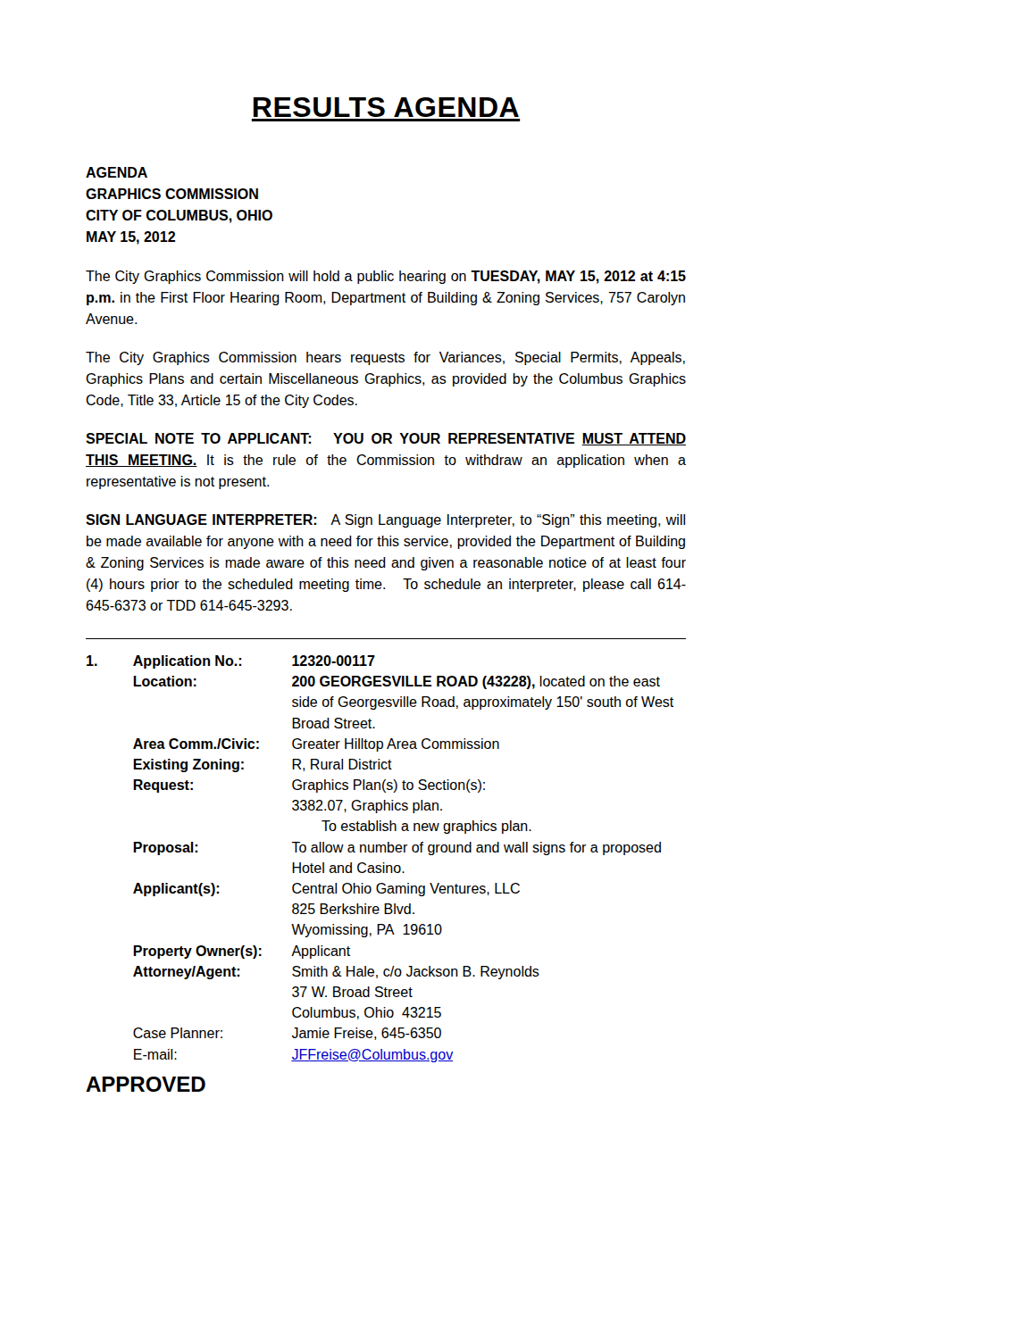RESULTS AGENDA
AGENDA
GRAPHICS COMMISSION
CITY OF COLUMBUS, OHIO
MAY 15, 2012
The City Graphics Commission will hold a public hearing on TUESDAY, MAY 15, 2012 at 4:15 p.m. in the First Floor Hearing Room, Department of Building & Zoning Services, 757 Carolyn Avenue.
The City Graphics Commission hears requests for Variances, Special Permits, Appeals, Graphics Plans and certain Miscellaneous Graphics, as provided by the Columbus Graphics Code, Title 33, Article 15 of the City Codes.
SPECIAL NOTE TO APPLICANT: YOU OR YOUR REPRESENTATIVE MUST ATTEND THIS MEETING. It is the rule of the Commission to withdraw an application when a representative is not present.
SIGN LANGUAGE INTERPRETER: A Sign Language Interpreter, to “Sign” this meeting, will be made available for anyone with a need for this service, provided the Department of Building & Zoning Services is made aware of this need and given a reasonable notice of at least four (4) hours prior to the scheduled meeting time. To schedule an interpreter, please call 614-645-6373 or TDD 614-645-3293.
| 1. | Application No.: | 12320-00117 |
| | Location: | 200 GEORGESVILLE ROAD (43228), located on the east side of Georgesville Road, approximately 150' south of West Broad Street. |
| | Area Comm./Civic: | Greater Hilltop Area Commission |
| | Existing Zoning: | R, Rural District |
| | Request: | Graphics Plan(s) to Section(s): 3382.07, Graphics plan. To establish a new graphics plan. |
| | Proposal: | To allow a number of ground and wall signs for a proposed Hotel and Casino. |
| | Applicant(s): | Central Ohio Gaming Ventures, LLC 825 Berkshire Blvd. Wyomissing, PA 19610 |
| | Property Owner(s): | Applicant |
| | Attorney/Agent: | Smith & Hale, c/o Jackson B. Reynolds 37 W. Broad Street Columbus, Ohio 43215 |
| | Case Planner: | Jamie Freise, 645-6350 |
| | E-mail: | JFFreise@Columbus.gov |
APPROVED